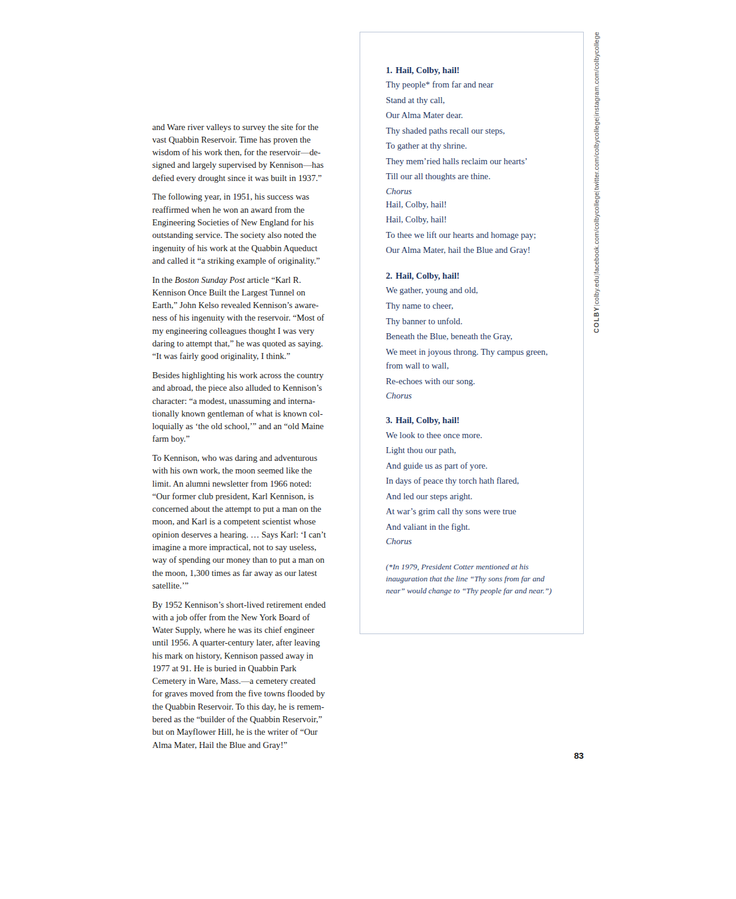and Ware river valleys to survey the site for the vast Quabbin Reservoir. Time has proven the wisdom of his work then, for the reservoir—designed and largely supervised by Kennison—has defied every drought since it was built in 1937.”
The following year, in 1951, his success was reaffirmed when he won an award from the Engineering Societies of New England for his outstanding service. The society also noted the ingenuity of his work at the Quabbin Aqueduct and called it “a striking example of originality.”
In the Boston Sunday Post article “Karl R. Kennison Once Built the Largest Tunnel on Earth,” John Kelso revealed Kennison’s awareness of his ingenuity with the reservoir. “Most of my engineering colleagues thought I was very daring to attempt that,” he was quoted as saying. “It was fairly good originality, I think.”
Besides highlighting his work across the country and abroad, the piece also alluded to Kennison’s character: “a modest, unassuming and internationally known gentleman of what is known colloquially as ‘the old school,’” and an “old Maine farm boy.”
To Kennison, who was daring and adventurous with his own work, the moon seemed like the limit. An alumni newsletter from 1966 noted: “Our former club president, Karl Kennison, is concerned about the attempt to put a man on the moon, and Karl is a competent scientist whose opinion deserves a hearing. … Says Karl: ‘I can’t imagine a more impractical, not to say useless, way of spending our money than to put a man on the moon, 1,300 times as far away as our latest satellite.’”
By 1952 Kennison’s short-lived retirement ended with a job offer from the New York Board of Water Supply, where he was its chief engineer until 1956. A quarter-century later, after leaving his mark on history, Kennison passed away in 1977 at 91. He is buried in Quabbin Park Cemetery in Ware, Mass.—a cemetery created for graves moved from the five towns flooded by the Quabbin Reservoir. To this day, he is remembered as the “builder of the Quabbin Reservoir,” but on Mayflower Hill, he is the writer of “Our Alma Mater, Hail the Blue and Gray!”
1. Hail, Colby, hail!
Thy people* from far and near
Stand at thy call,
Our Alma Mater dear.
Thy shaded paths recall our steps,
To gather at thy shrine.
They mem’ried halls reclaim our hearts’
Till our all thoughts are thine.
Chorus
Hail, Colby, hail!
Hail, Colby, hail!
To thee we lift our hearts and homage pay;
Our Alma Mater, hail the Blue and Gray!
2. Hail, Colby, hail!
We gather, young and old,
Thy name to cheer,
Thy banner to unfold.
Beneath the Blue, beneath the Gray,
We meet in joyous throng. Thy campus green, from wall to wall,
Re-echoes with our song.
Chorus
3. Hail, Colby, hail!
We look to thee once more.
Light thou our path,
And guide us as part of yore.
In days of peace thy torch hath flared,
And led our steps aright.
At war’s grim call thy sons were true
And valiant in the fight.
Chorus
(*In 1979, President Cotter mentioned at his inauguration that the line “Thy sons from far and near” would change to “Thy people far and near.”)
COLBY|colby.edu|facebook.com/colbycollege|twitter.com/colbycollege|instagram.com/colbycollege
83